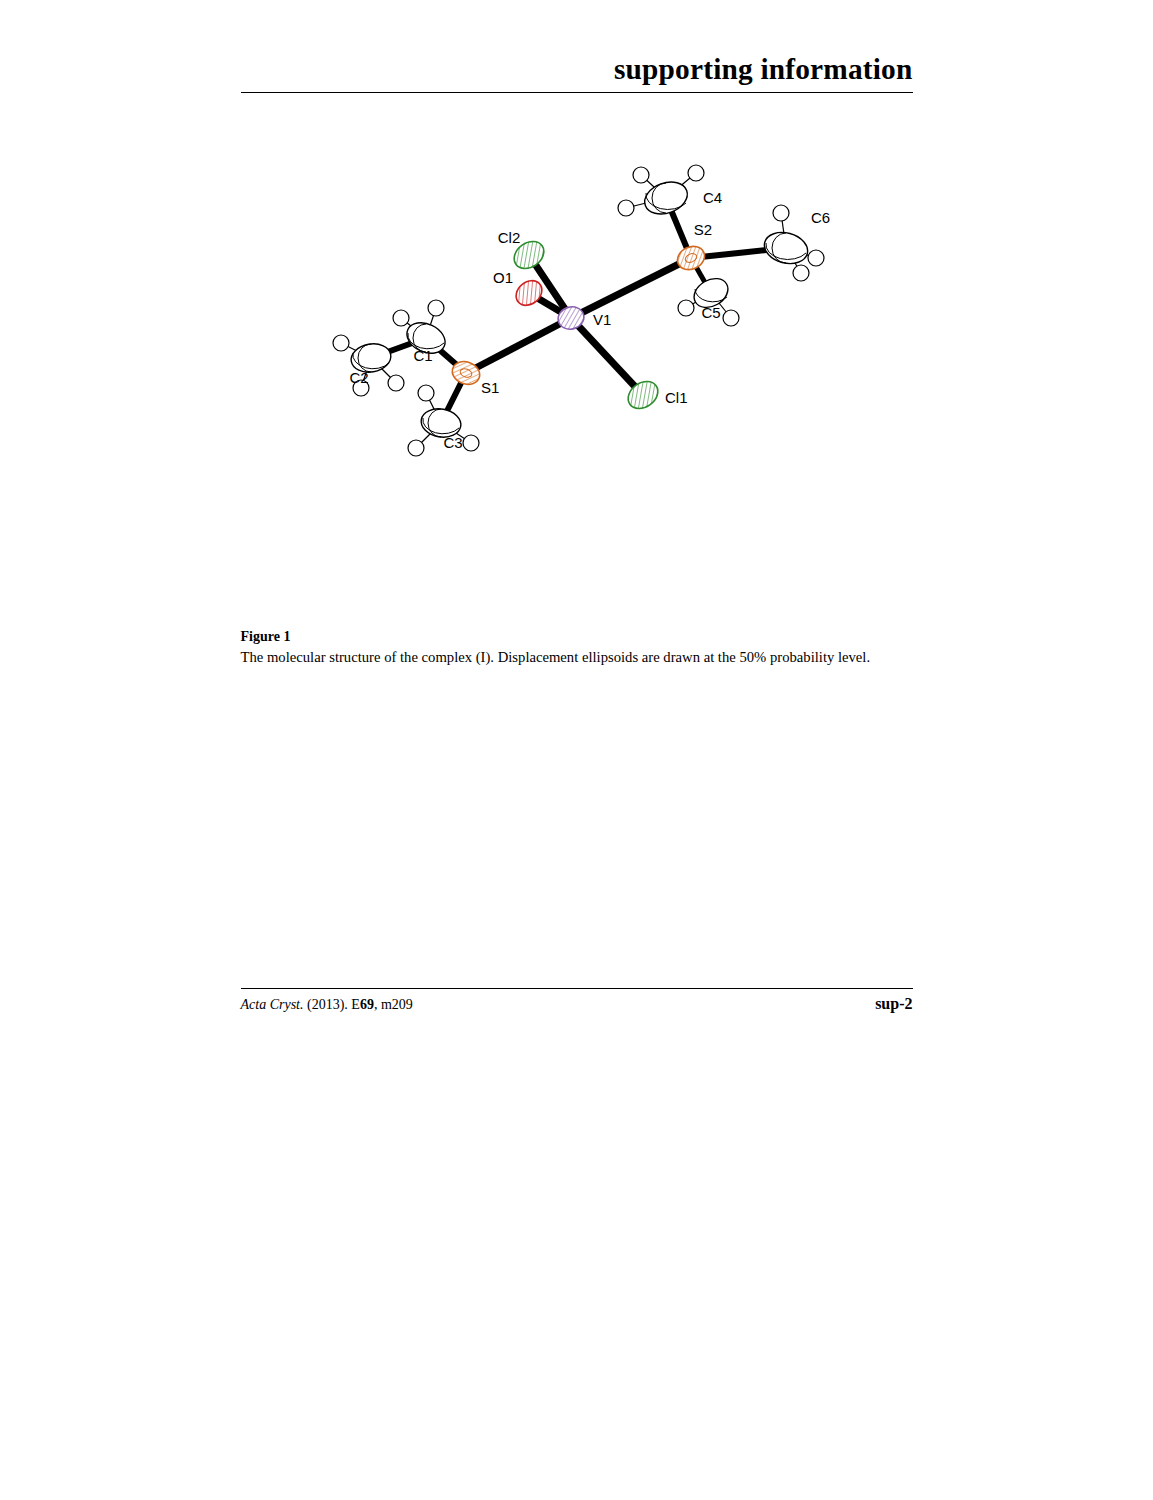supporting information
C4 C6 C5 S2 V1 Cl2 O1 Cl1 S1 C1 C2 C3
Figure 1
The molecular structure of the complex (I). Displacement ellipsoids are drawn at the 50% probability level.
Acta Cryst. (2013). E 69, m209
sup-2